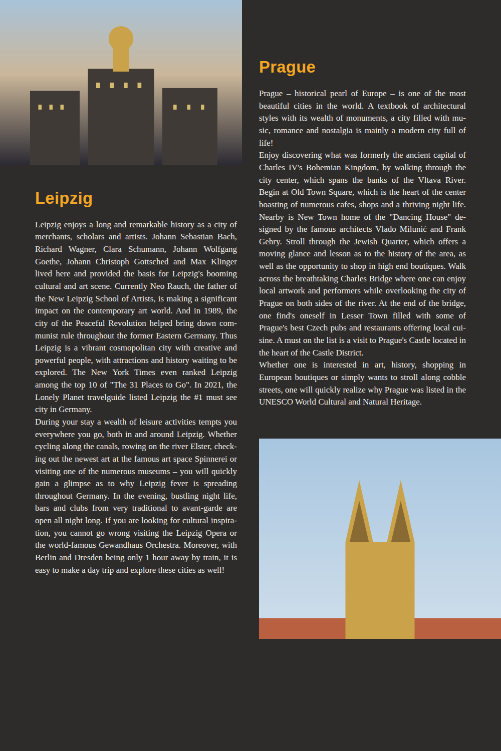Leipzig
Leipzig enjoys a long and remarkable history as a city of merchants, scholars and artists. Johann Sebastian Bach, Richard Wagner, Clara Schumann, Johann Wolfgang Goethe, Johann Christoph Gottsched and Max Klinger lived here and provided the basis for Leipzig's booming cultural and art scene. Currently Neo Rauch, the father of the New Leipzig School of Artists, is making a significant impact on the contemporary art world. And in 1989, the city of the Peaceful Revolution helped bring down communist rule throughout the former Eastern Germany. Thus Leipzig is a vibrant cosmopolitan city with creative and powerful people, with attractions and history waiting to be explored. The New York Times even ranked Leipzig among the top 10 of "The 31 Places to Go". In 2021, the Lonely Planet travelguide listed Leipzig the #1 must see city in Germany.
During your stay a wealth of leisure activities tempts you everywhere you go, both in and around Leipzig. Whether cycling along the canals, rowing on the river Elster, checking out the newest art at the famous art space Spinnerei or visiting one of the numerous museums – you will quickly gain a glimpse as to why Leipzig fever is spreading throughout Germany. In the evening, bustling night life, bars and clubs from very traditional to avant-garde are open all night long. If you are looking for cultural inspiration, you cannot go wrong visiting the Leipzig Opera or the world-famous Gewandhaus Orchestra. Moreover, with Berlin and Dresden being only 1 hour away by train, it is easy to make a day trip and explore these cities as well!
Prague
Prague – historical pearl of Europe – is one of the most beautiful cities in the world. A textbook of architectural styles with its wealth of monuments, a city filled with music, romance and nostalgia is mainly a modern city full of life!
Enjoy discovering what was formerly the ancient capital of Charles IV's Bohemian Kingdom, by walking through the city center, which spans the banks of the Vltava River. Begin at Old Town Square, which is the heart of the center boasting of numerous cafes, shops and a thriving night life. Nearby is New Town home of the "Dancing House" designed by the famous architects Vlado Milunić and Frank Gehry. Stroll through the Jewish Quarter, which offers a moving glance and lesson as to the history of the area, as well as the opportunity to shop in high end boutiques. Walk across the breathtaking Charles Bridge where one can enjoy local artwork and performers while overlooking the city of Prague on both sides of the river. At the end of the bridge, one find's oneself in Lesser Town filled with some of Prague's best Czech pubs and restaurants offering local cuisine. A must on the list is a visit to Prague's Castle located in the heart of the Castle District.
Whether one is interested in art, history, shopping in European boutiques or simply wants to stroll along cobble streets, one will quickly realize why Prague was listed in the UNESCO World Cultural and Natural Heritage.